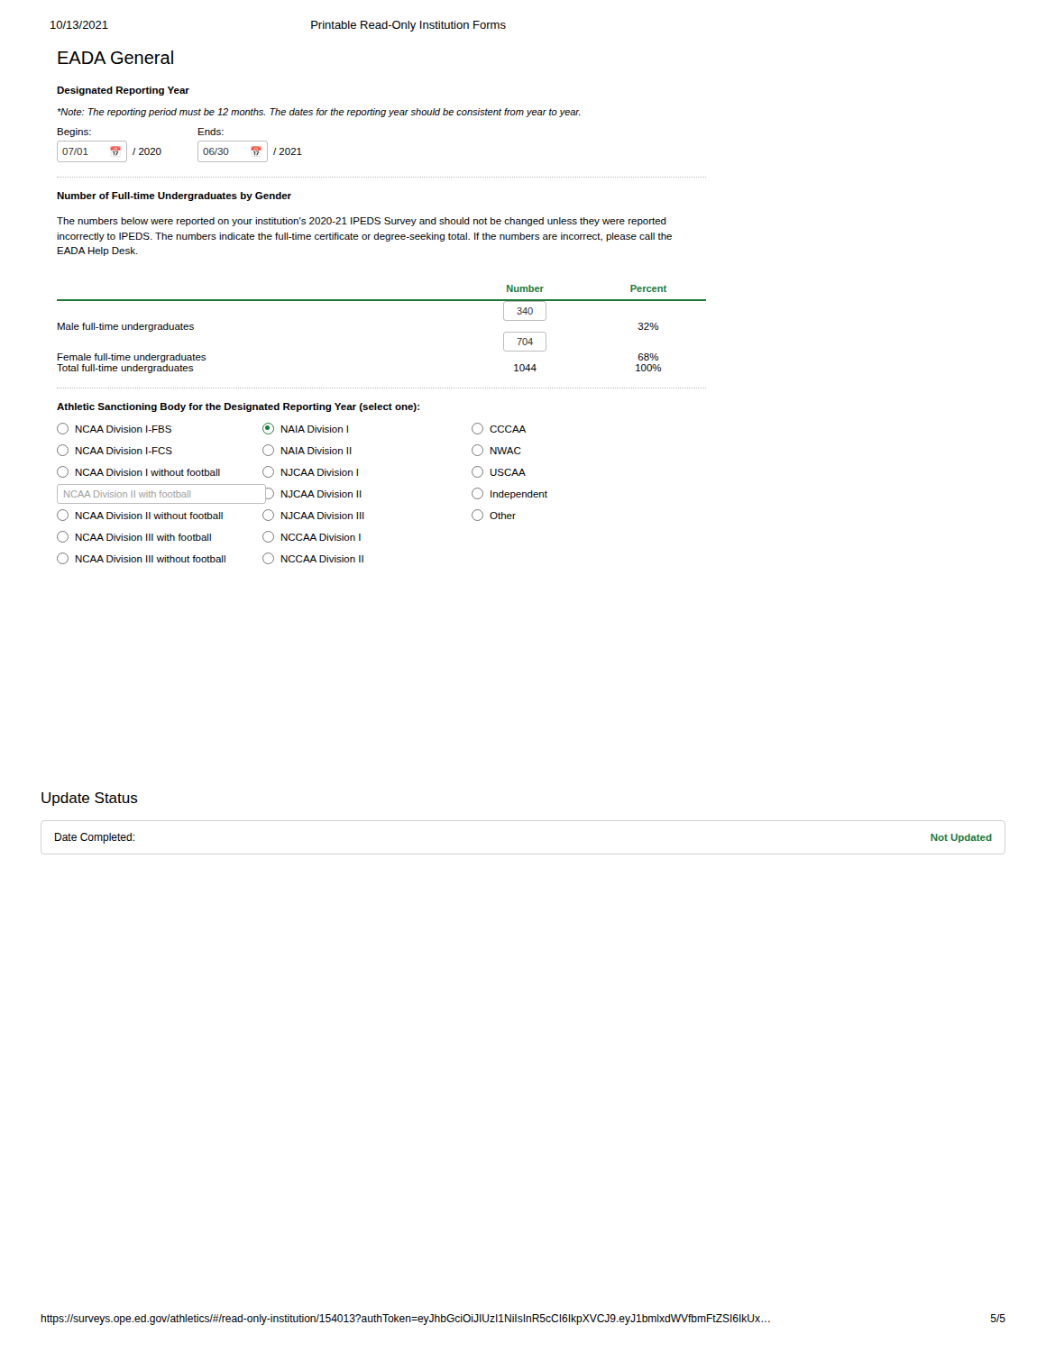10/13/2021
Printable Read-Only Institution Forms
EADA General
Designated Reporting Year
*Note: The reporting period must be 12 months. The dates for the reporting year should be consistent from year to year.
Begins:
07/01📅
/ 2020
Ends:
06/30📅
/ 2021
Number of Full-time Undergraduates by Gender
The numbers below were reported on your institution's 2020-21 IPEDS Survey and should not be changed unless they were reported incorrectly to IPEDS. The numbers indicate the full-time certificate or degree-seeking total. If the numbers are incorrect, please call the EADA Help Desk.
| | Number | Percent |
| --- | --- | --- |
| | 340 | |
| Male full-time undergraduates | | 32% |
| | 704 | |
| Female full-time undergraduates | | 68% |
| Total full-time undergraduates | 1044 | 100% |
Athletic Sanctioning Body for the Designated Reporting Year (select one):
NCAA Division I-FBS
NAIA Division I
CCCAA
NCAA Division I-FCS
NAIA Division II
NWAC
NCAA Division I without football
NJCAA Division I
USCAA
NCAA Division II with football
NJCAA Division II
Independent
NCAA Division II without football
NJCAA Division III
Other
NCAA Division III with football
NCCAA Division I
NCAA Division III without football
NCCAA Division II
NCAA Division II with football
Update Status
Date Completed:
Not Updated
https://surveys.ope.ed.gov/athletics/#/read-only-institution/154013?authToken=eyJhbGciOiJIUzI1NiIsInR5cCI6IkpXVCJ9.eyJ1bmlxdWVfbmFtZSI6IkUx…
5/5